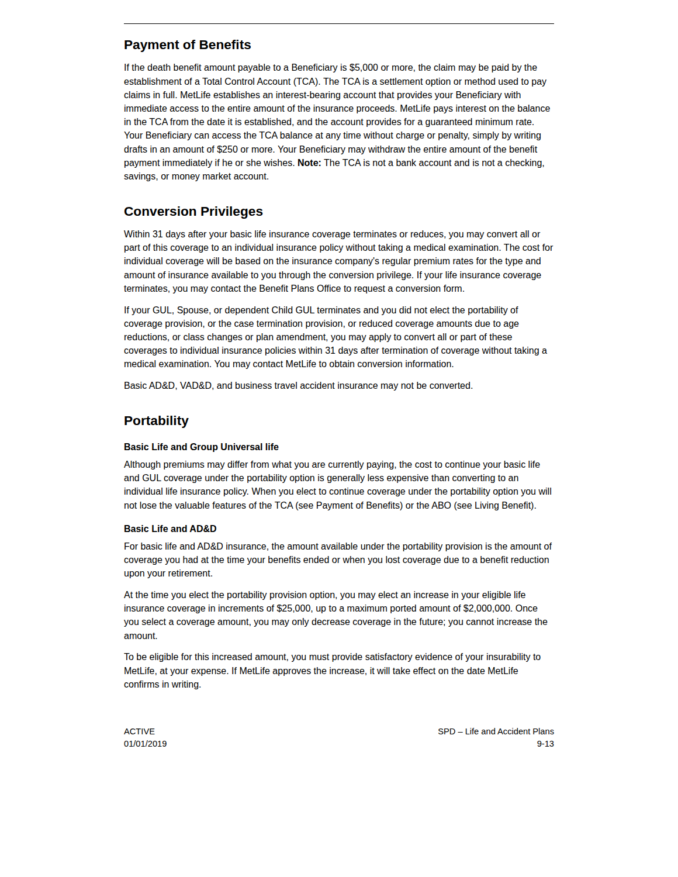Payment of Benefits
If the death benefit amount payable to a Beneficiary is $5,000 or more, the claim may be paid by the establishment of a Total Control Account (TCA). The TCA is a settlement option or method used to pay claims in full. MetLife establishes an interest-bearing account that provides your Beneficiary with immediate access to the entire amount of the insurance proceeds. MetLife pays interest on the balance in the TCA from the date it is established, and the account provides for a guaranteed minimum rate. Your Beneficiary can access the TCA balance at any time without charge or penalty, simply by writing drafts in an amount of $250 or more. Your Beneficiary may withdraw the entire amount of the benefit payment immediately if he or she wishes. Note: The TCA is not a bank account and is not a checking, savings, or money market account.
Conversion Privileges
Within 31 days after your basic life insurance coverage terminates or reduces, you may convert all or part of this coverage to an individual insurance policy without taking a medical examination. The cost for individual coverage will be based on the insurance company's regular premium rates for the type and amount of insurance available to you through the conversion privilege. If your life insurance coverage terminates, you may contact the Benefit Plans Office to request a conversion form.
If your GUL, Spouse, or dependent Child GUL terminates and you did not elect the portability of coverage provision, or the case termination provision, or reduced coverage amounts due to age reductions, or class changes or plan amendment, you may apply to convert all or part of these coverages to individual insurance policies within 31 days after termination of coverage without taking a medical examination. You may contact MetLife to obtain conversion information.
Basic AD&D, VAD&D, and business travel accident insurance may not be converted.
Portability
Basic Life and Group Universal life
Although premiums may differ from what you are currently paying, the cost to continue your basic life and GUL coverage under the portability option is generally less expensive than converting to an individual life insurance policy. When you elect to continue coverage under the portability option you will not lose the valuable features of the TCA (see Payment of Benefits) or the ABO (see Living Benefit).
Basic Life and AD&D
For basic life and AD&D insurance, the amount available under the portability provision is the amount of coverage you had at the time your benefits ended or when you lost coverage due to a benefit reduction upon your retirement.
At the time you elect the portability provision option, you may elect an increase in your eligible life insurance coverage in increments of $25,000, up to a maximum ported amount of $2,000,000. Once you select a coverage amount, you may only decrease coverage in the future; you cannot increase the amount.
To be eligible for this increased amount, you must provide satisfactory evidence of your insurability to MetLife, at your expense. If MetLife approves the increase, it will take effect on the date MetLife confirms in writing.
ACTIVE 01/01/2019
SPD – Life and Accident Plans 9-13